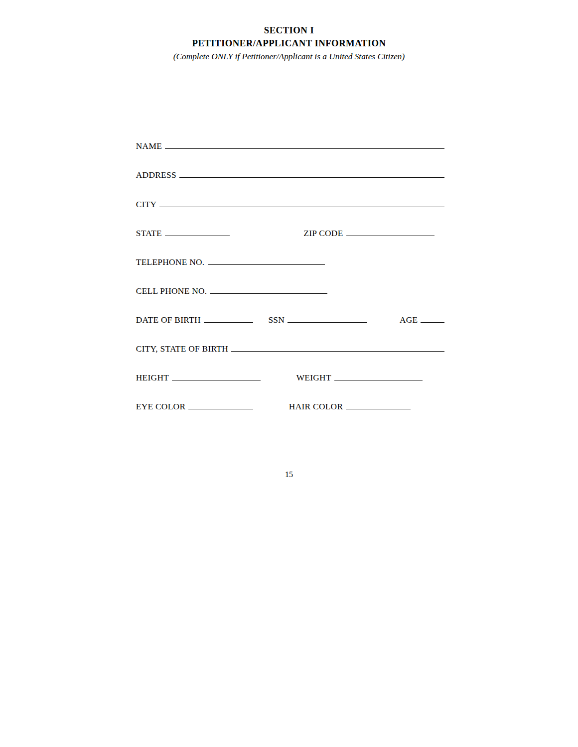SECTION I
PETITIONER/APPLICANT INFORMATION
(Complete ONLY if Petitioner/Applicant is a United States Citizen)
NAME
ADDRESS
CITY
STATE ZIP CODE
TELEPHONE NO.
CELL PHONE NO.
DATE OF BIRTH SSN AGE
CITY, STATE OF BIRTH
HEIGHT WEIGHT
EYE COLOR HAIR COLOR
15